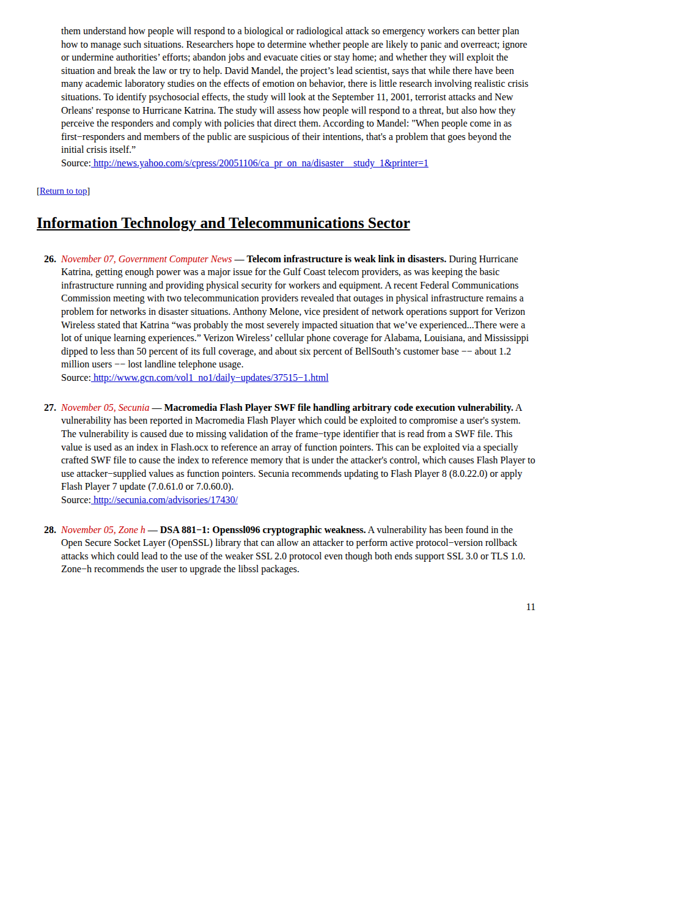them understand how people will respond to a biological or radiological attack so emergency workers can better plan how to manage such situations. Researchers hope to determine whether people are likely to panic and overreact; ignore or undermine authorities’ efforts; abandon jobs and evacuate cities or stay home; and whether they will exploit the situation and break the law or try to help. David Mandel, the project’s lead scientist, says that while there have been many academic laboratory studies on the effects of emotion on behavior, there is little research involving realistic crisis situations. To identify psychosocial effects, the study will look at the September 11, 2001, terrorist attacks and New Orleans' response to Hurricane Katrina. The study will assess how people will respond to a threat, but also how they perceive the responders and comply with policies that direct them. According to Mandel: "When people come in as first−responders and members of the public are suspicious of their intentions, that's a problem that goes beyond the initial crisis itself.”
Source: http://news.yahoo.com/s/cpress/20051106/ca_pr_on_na/disaster__study_1&printer=1
[Return to top]
Information Technology and Telecommunications Sector
26.
November 07, Government Computer News — Telecom infrastructure is weak link in disasters. During Hurricane Katrina, getting enough power was a major issue for the Gulf Coast telecom providers, as was keeping the basic infrastructure running and providing physical security for workers and equipment. A recent Federal Communications Commission meeting with two telecommunication providers revealed that outages in physical infrastructure remains a problem for networks in disaster situations. Anthony Melone, vice president of network operations support for Verizon Wireless stated that Katrina “was probably the most severely impacted situation that we’ve experienced...There were a lot of unique learning experiences.” Verizon Wireless’ cellular phone coverage for Alabama, Louisiana, and Mississippi dipped to less than 50 percent of its full coverage, and about six percent of BellSouth’s customer base −− about 1.2 million users −− lost landline telephone usage.
Source: http://www.gcn.com/vol1_no1/daily−updates/37515−1.html
27.
November 05, Secunia — Macromedia Flash Player SWF file handling arbitrary code execution vulnerability. A vulnerability has been reported in Macromedia Flash Player which could be exploited to compromise a user's system. The vulnerability is caused due to missing validation of the frame−type identifier that is read from a SWF file. This value is used as an index in Flash.ocx to reference an array of function pointers. This can be exploited via a specially crafted SWF file to cause the index to reference memory that is under the attacker's control, which causes Flash Player to use attacker−supplied values as function pointers. Secunia recommends updating to Flash Player 8 (8.0.22.0) or apply Flash Player 7 update (7.0.61.0 or 7.0.60.0).
Source: http://secunia.com/advisories/17430/
28.
November 05, Zone h — DSA 881−1: Openssl096 cryptographic weakness. A vulnerability has been found in the Open Secure Socket Layer (OpenSSL) library that can allow an attacker to perform active protocol−version rollback attacks which could lead to the use of the weaker SSL 2.0 protocol even though both ends support SSL 3.0 or TLS 1.0. Zone−h recommends the user to upgrade the libssl packages.
11